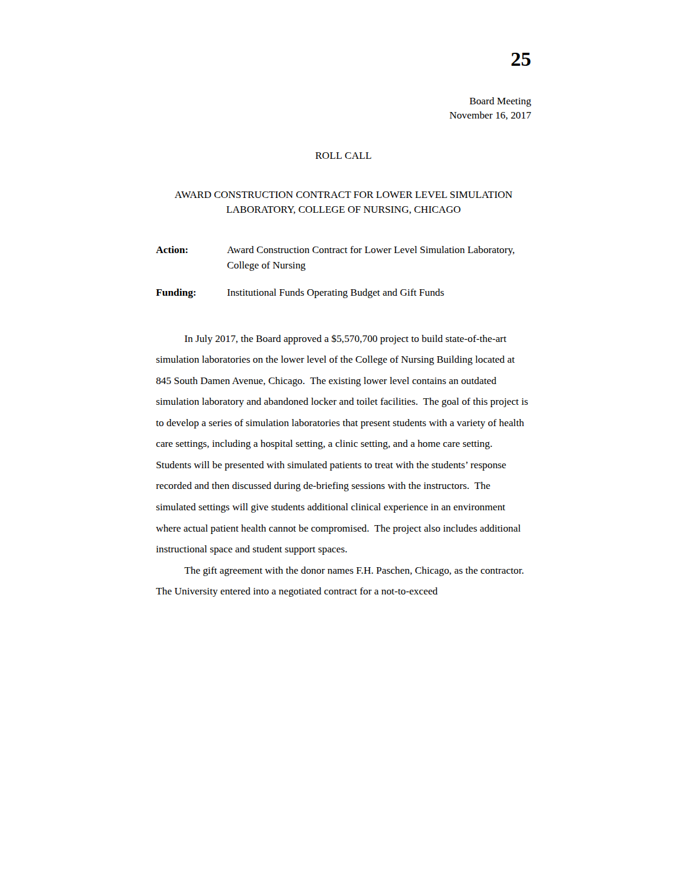25
Board Meeting
November 16, 2017
ROLL CALL
Award Construction Contract for Lower Level Simulation
Laboratory, College of Nursing, Chicago
Action:
Award Construction Contract for Lower Level Simulation Laboratory,
College of Nursing
Funding:
Institutional Funds Operating Budget and Gift Funds
In July 2017, the Board approved a $5,570,700 project to build state-of-the-art simulation laboratories on the lower level of the College of Nursing Building located at 845 South Damen Avenue, Chicago. The existing lower level contains an outdated simulation laboratory and abandoned locker and toilet facilities. The goal of this project is to develop a series of simulation laboratories that present students with a variety of health care settings, including a hospital setting, a clinic setting, and a home care setting. Students will be presented with simulated patients to treat with the students’ response recorded and then discussed during de-briefing sessions with the instructors. The simulated settings will give students additional clinical experience in an environment where actual patient health cannot be compromised. The project also includes additional instructional space and student support spaces.
The gift agreement with the donor names F.H. Paschen, Chicago, as the contractor. The University entered into a negotiated contract for a not-to-exceed